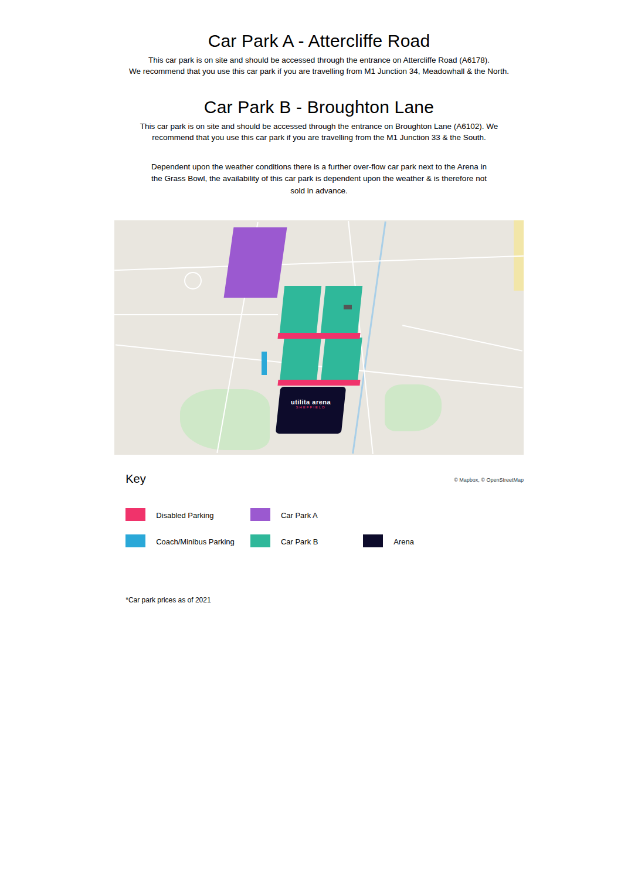Car Park A - Attercliffe Road
This car park is on site and should be accessed through the entrance on Attercliffe Road (A6178).
We recommend that you use this car park if you are travelling from M1 Junction 34, Meadowhall & the North.
Car Park B - Broughton Lane
This car park is on site and should be accessed through the entrance on Broughton Lane (A6102). We recommend that you use this car park if you are travelling from the M1 Junction 33 & the South.
Dependent upon the weather conditions there is a further over-flow car park next to the Arena in the Grass Bowl, the availability of this car park is dependent upon the weather & is therefore not sold in advance.
utilita arenaSHEFFIELD
Key
© Mapbox, © OpenStreetMap
| | Disabled Parking | | Car Park A | | |
| | Coach/Minibus Parking | | Car Park B | | Arena |
*Car park prices as of 2021